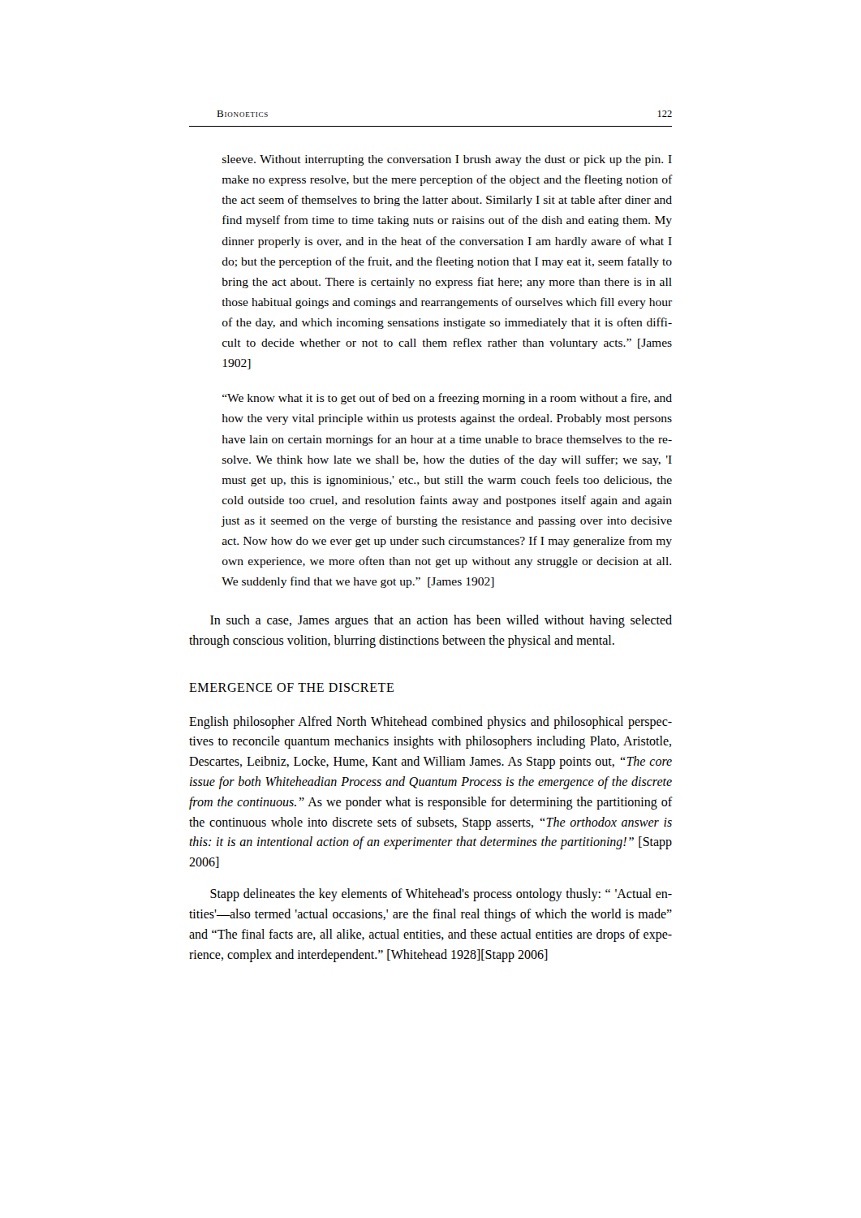Bionoetics 122
sleeve. Without interrupting the conversation I brush away the dust or pick up the pin. I make no express resolve, but the mere perception of the object and the fleeting notion of the act seem of themselves to bring the latter about. Similarly I sit at table after diner and find myself from time to time taking nuts or raisins out of the dish and eating them. My dinner properly is over, and in the heat of the conversation I am hardly aware of what I do; but the perception of the fruit, and the fleeting notion that I may eat it, seem fatally to bring the act about. There is certainly no express fiat here; any more than there is in all those habitual goings and comings and rearrangements of ourselves which fill every hour of the day, and which incoming sensations instigate so immediately that it is often difficult to decide whether or not to call them reflex rather than voluntary acts.” [James 1902]
“We know what it is to get out of bed on a freezing morning in a room without a fire, and how the very vital principle within us protests against the ordeal. Probably most persons have lain on certain mornings for an hour at a time unable to brace themselves to the resolve. We think how late we shall be, how the duties of the day will suffer; we say, 'I must get up, this is ignominious,' etc., but still the warm couch feels too delicious, the cold outside too cruel, and resolution faints away and postpones itself again and again just as it seemed on the verge of bursting the resistance and passing over into decisive act. Now how do we ever get up under such circumstances? If I may generalize from my own experience, we more often than not get up without any struggle or decision at all. We suddenly find that we have got up.” [James 1902]
In such a case, James argues that an action has been willed without having selected through conscious volition, blurring distinctions between the physical and mental.
Emergence of the Discrete
English philosopher Alfred North Whitehead combined physics and philosophical perspectives to reconcile quantum mechanics insights with philosophers including Plato, Aristotle, Descartes, Leibniz, Locke, Hume, Kant and William James. As Stapp points out, “The core issue for both Whiteheadian Process and Quantum Process is the emergence of the discrete from the continuous.” As we ponder what is responsible for determining the partitioning of the continuous whole into discrete sets of subsets, Stapp asserts, “The orthodox answer is this: it is an intentional action of an experimenter that determines the partitioning!” [Stapp 2006]
Stapp delineates the key elements of Whitehead's process ontology thusly: “ 'Actual entities'—also termed 'actual occasions,' are the final real things of which the world is made” and “The final facts are, all alike, actual entities, and these actual entities are drops of experience, complex and interdependent.” [Whitehead 1928][Stapp 2006]